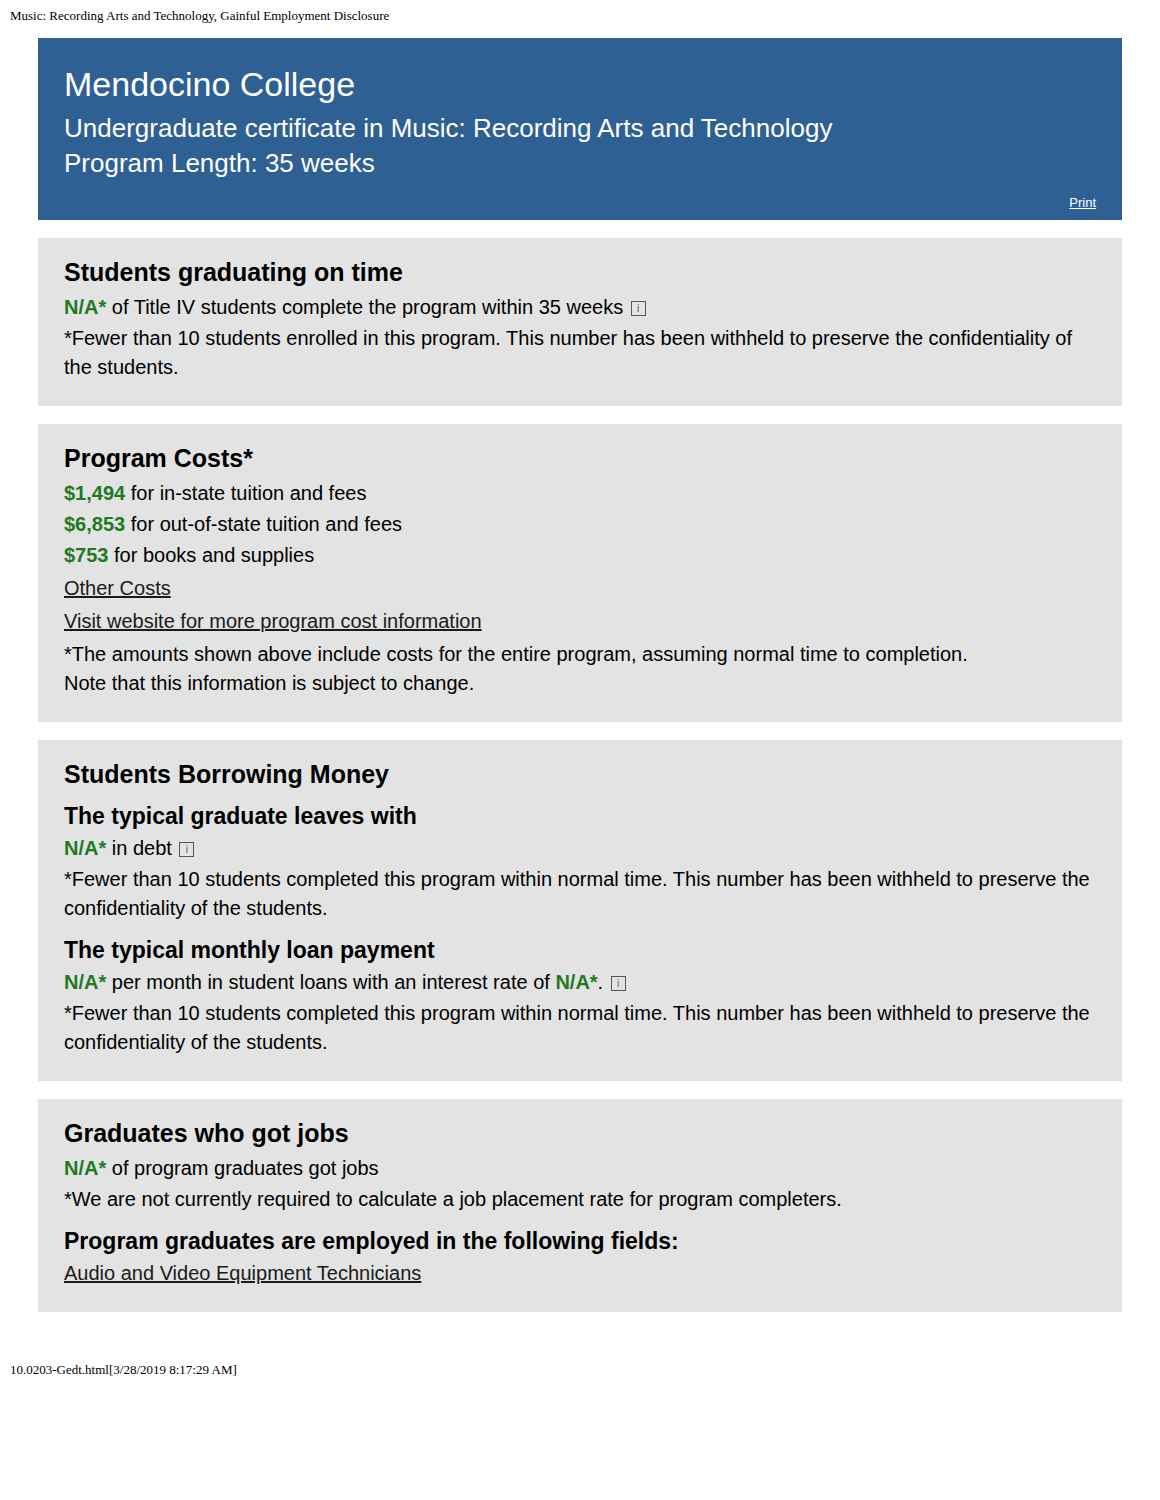Music: Recording Arts and Technology, Gainful Employment Disclosure
Mendocino College
Undergraduate certificate in Music: Recording Arts and Technology
Program Length: 35 weeks
Print
Students graduating on time
N/A* of Title IV students complete the program within 35 weeks i
*Fewer than 10 students enrolled in this program. This number has been withheld to preserve the confidentiality of the students.
Program Costs*
$1,494 for in-state tuition and fees
$6,853 for out-of-state tuition and fees
$753 for books and supplies
Other Costs
Visit website for more program cost information
*The amounts shown above include costs for the entire program, assuming normal time to completion.
Note that this information is subject to change.
Students Borrowing Money
The typical graduate leaves with
N/A* in debt i
*Fewer than 10 students completed this program within normal time. This number has been withheld to preserve the confidentiality of the students.
The typical monthly loan payment
N/A* per month in student loans with an interest rate of N/A*. i
*Fewer than 10 students completed this program within normal time. This number has been withheld to preserve the confidentiality of the students.
Graduates who got jobs
N/A* of program graduates got jobs
*We are not currently required to calculate a job placement rate for program completers.
Program graduates are employed in the following fields:
Audio and Video Equipment Technicians
10.0203-Gedt.html[3/28/2019 8:17:29 AM]